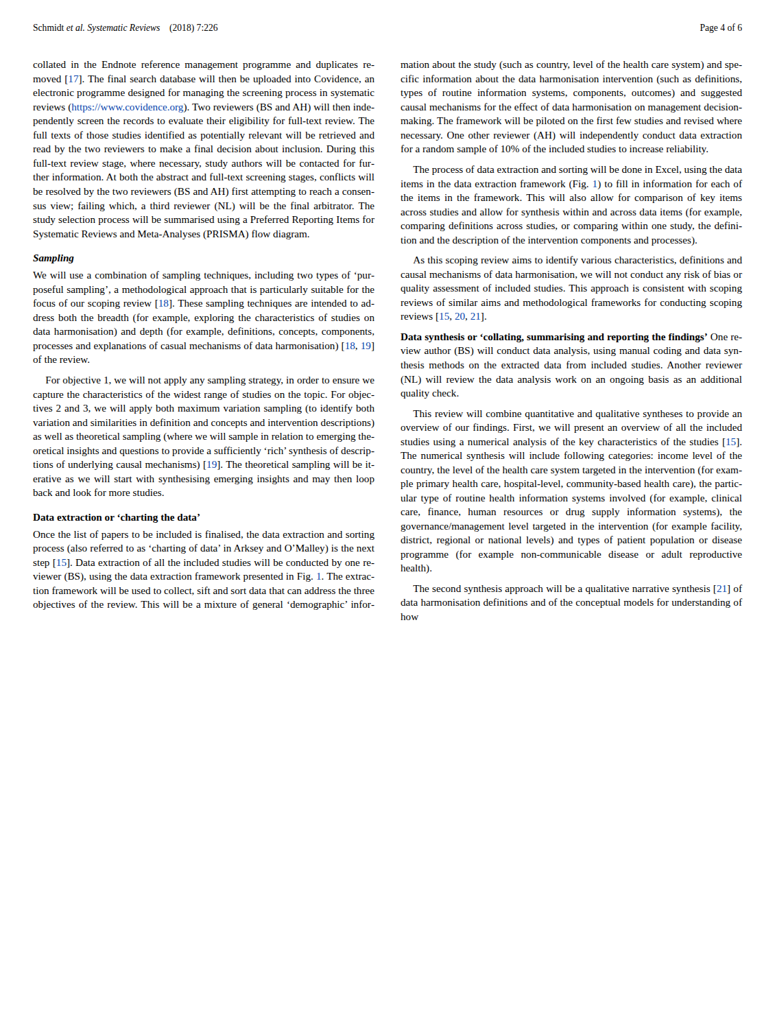Schmidt et al. Systematic Reviews (2018) 7:226
Page 4 of 6
collated in the Endnote reference management programme and duplicates removed [17]. The final search database will then be uploaded into Covidence, an electronic programme designed for managing the screening process in systematic reviews (https://www.covidence.org). Two reviewers (BS and AH) will then independently screen the records to evaluate their eligibility for full-text review. The full texts of those studies identified as potentially relevant will be retrieved and read by the two reviewers to make a final decision about inclusion. During this full-text review stage, where necessary, study authors will be contacted for further information. At both the abstract and full-text screening stages, conflicts will be resolved by the two reviewers (BS and AH) first attempting to reach a consensus view; failing which, a third reviewer (NL) will be the final arbitrator. The study selection process will be summarised using a Preferred Reporting Items for Systematic Reviews and Meta-Analyses (PRISMA) flow diagram.
Sampling
We will use a combination of sampling techniques, including two types of ‘purposeful sampling’, a methodological approach that is particularly suitable for the focus of our scoping review [18]. These sampling techniques are intended to address both the breadth (for example, exploring the characteristics of studies on data harmonisation) and depth (for example, definitions, concepts, components, processes and explanations of casual mechanisms of data harmonisation) [18, 19] of the review.
For objective 1, we will not apply any sampling strategy, in order to ensure we capture the characteristics of the widest range of studies on the topic. For objectives 2 and 3, we will apply both maximum variation sampling (to identify both variation and similarities in definition and concepts and intervention descriptions) as well as theoretical sampling (where we will sample in relation to emerging theoretical insights and questions to provide a sufficiently ‘rich’ synthesis of descriptions of underlying causal mechanisms) [19]. The theoretical sampling will be iterative as we will start with synthesising emerging insights and may then loop back and look for more studies.
Data extraction or ‘charting the data’
Once the list of papers to be included is finalised, the data extraction and sorting process (also referred to as ‘charting of data’ in Arksey and O’Malley) is the next step [15]. Data extraction of all the included studies will be conducted by one reviewer (BS), using the data extraction framework presented in Fig. 1. The extraction framework will be used to collect, sift and sort data that can address the three objectives of the review. This will be a mixture of general ‘demographic’ information about the study (such as country, level of the health care system) and specific information about the data harmonisation intervention (such as definitions, types of routine information systems, components, outcomes) and suggested causal mechanisms for the effect of data harmonisation on management decision-making. The framework will be piloted on the first few studies and revised where necessary. One other reviewer (AH) will independently conduct data extraction for a random sample of 10% of the included studies to increase reliability.
The process of data extraction and sorting will be done in Excel, using the data items in the data extraction framework (Fig. 1) to fill in information for each of the items in the framework. This will also allow for comparison of key items across studies and allow for synthesis within and across data items (for example, comparing definitions across studies, or comparing within one study, the definition and the description of the intervention components and processes).
As this scoping review aims to identify various characteristics, definitions and causal mechanisms of data harmonisation, we will not conduct any risk of bias or quality assessment of included studies. This approach is consistent with scoping reviews of similar aims and methodological frameworks for conducting scoping reviews [15, 20, 21].
Data synthesis or ‘collating, summarising and reporting the findings’ One review author (BS) will conduct data analysis, using manual coding and data synthesis methods on the extracted data from included studies. Another reviewer (NL) will review the data analysis work on an ongoing basis as an additional quality check.
This review will combine quantitative and qualitative syntheses to provide an overview of our findings. First, we will present an overview of all the included studies using a numerical analysis of the key characteristics of the studies [15]. The numerical synthesis will include following categories: income level of the country, the level of the health care system targeted in the intervention (for example primary health care, hospital-level, community-based health care), the particular type of routine health information systems involved (for example, clinical care, finance, human resources or drug supply information systems), the governance/management level targeted in the intervention (for example facility, district, regional or national levels) and types of patient population or disease programme (for example non-communicable disease or adult reproductive health).
The second synthesis approach will be a qualitative narrative synthesis [21] of data harmonisation definitions and of the conceptual models for understanding of how